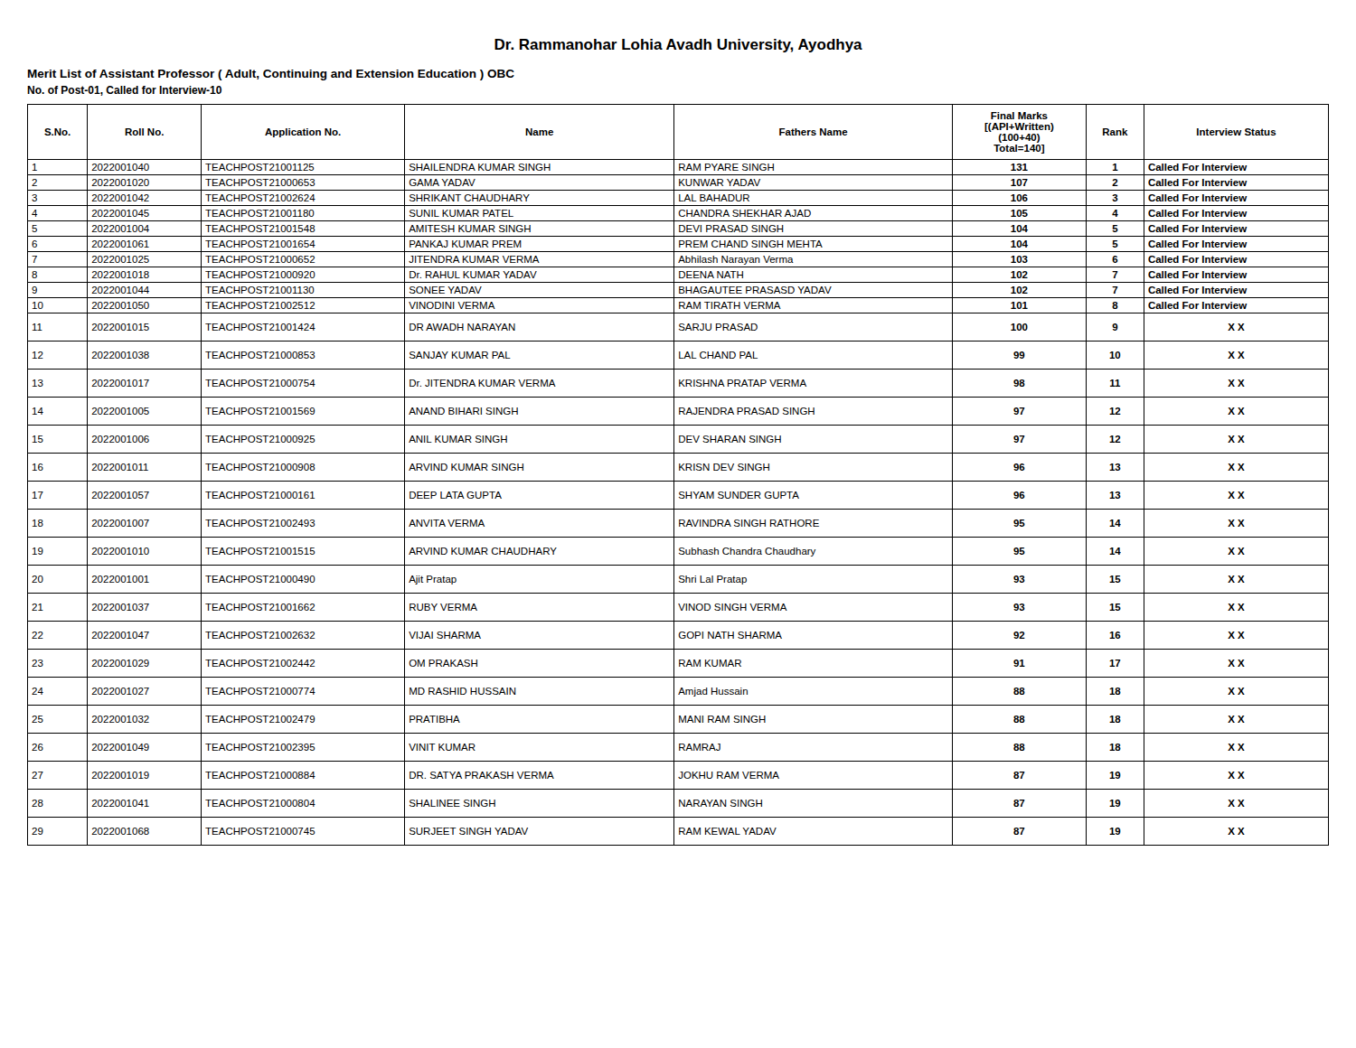Dr. Rammanohar Lohia Avadh University, Ayodhya
Merit List of Assistant Professor ( Adult, Continuing and Extension Education ) OBC
No. of Post-01, Called for Interview-10
| S.No. | Roll No. | Application No. | Name | Fathers Name | Final Marks [(API+Written) (100+40) Total=140] | Rank | Interview Status |
| --- | --- | --- | --- | --- | --- | --- | --- |
| 1 | 2022001040 | TEACHPOST21001125 | SHAILENDRA KUMAR SINGH | RAM PYARE SINGH | 131 | 1 | Called For Interview |
| 2 | 2022001020 | TEACHPOST21000653 | GAMA YADAV | KUNWAR YADAV | 107 | 2 | Called For Interview |
| 3 | 2022001042 | TEACHPOST21002624 | SHRIKANT CHAUDHARY | LAL BAHADUR | 106 | 3 | Called For Interview |
| 4 | 2022001045 | TEACHPOST21001180 | SUNIL KUMAR PATEL | CHANDRA SHEKHAR AJAD | 105 | 4 | Called For Interview |
| 5 | 2022001004 | TEACHPOST21001548 | AMITESH KUMAR SINGH | DEVI PRASAD SINGH | 104 | 5 | Called For Interview |
| 6 | 2022001061 | TEACHPOST21001654 | PANKAJ KUMAR PREM | PREM CHAND SINGH MEHTA | 104 | 5 | Called For Interview |
| 7 | 2022001025 | TEACHPOST21000652 | JITENDRA KUMAR VERMA | Abhilash Narayan Verma | 103 | 6 | Called For Interview |
| 8 | 2022001018 | TEACHPOST21000920 | Dr. RAHUL KUMAR YADAV | DEENA NATH | 102 | 7 | Called For Interview |
| 9 | 2022001044 | TEACHPOST21001130 | SONEE YADAV | BHAGAUTEE PRASASD YADAV | 102 | 7 | Called For Interview |
| 10 | 2022001050 | TEACHPOST21002512 | VINODINI VERMA | RAM TIRATH VERMA | 101 | 8 | Called For Interview |
| 11 | 2022001015 | TEACHPOST21001424 | DR AWADH NARAYAN | SARJU PRASAD | 100 | 9 | X X |
| 12 | 2022001038 | TEACHPOST21000853 | SANJAY KUMAR PAL | LAL CHAND PAL | 99 | 10 | X X |
| 13 | 2022001017 | TEACHPOST21000754 | Dr. JITENDRA KUMAR VERMA | KRISHNA PRATAP VERMA | 98 | 11 | X X |
| 14 | 2022001005 | TEACHPOST21001569 | ANAND BIHARI SINGH | RAJENDRA PRASAD SINGH | 97 | 12 | X X |
| 15 | 2022001006 | TEACHPOST21000925 | ANIL KUMAR SINGH | DEV SHARAN SINGH | 97 | 12 | X X |
| 16 | 2022001011 | TEACHPOST21000908 | ARVIND KUMAR SINGH | KRISN DEV SINGH | 96 | 13 | X X |
| 17 | 2022001057 | TEACHPOST21000161 | DEEP LATA GUPTA | SHYAM SUNDER GUPTA | 96 | 13 | X X |
| 18 | 2022001007 | TEACHPOST21002493 | ANVITA VERMA | RAVINDRA SINGH RATHORE | 95 | 14 | X X |
| 19 | 2022001010 | TEACHPOST21001515 | ARVIND KUMAR CHAUDHARY | Subhash Chandra Chaudhary | 95 | 14 | X X |
| 20 | 2022001001 | TEACHPOST21000490 | Ajit Pratap | Shri Lal Pratap | 93 | 15 | X X |
| 21 | 2022001037 | TEACHPOST21001662 | RUBY VERMA | VINOD SINGH VERMA | 93 | 15 | X X |
| 22 | 2022001047 | TEACHPOST21002632 | VIJAI SHARMA | GOPI NATH SHARMA | 92 | 16 | X X |
| 23 | 2022001029 | TEACHPOST21002442 | OM PRAKASH | RAM KUMAR | 91 | 17 | X X |
| 24 | 2022001027 | TEACHPOST21000774 | MD RASHID HUSSAIN | Amjad Hussain | 88 | 18 | X X |
| 25 | 2022001032 | TEACHPOST21002479 | PRATIBHA | MANI RAM SINGH | 88 | 18 | X X |
| 26 | 2022001049 | TEACHPOST21002395 | VINIT KUMAR | RAMRAJ | 88 | 18 | X X |
| 27 | 2022001019 | TEACHPOST21000884 | DR. SATYA PRAKASH VERMA | JOKHU RAM VERMA | 87 | 19 | X X |
| 28 | 2022001041 | TEACHPOST21000804 | SHALINEE SINGH | NARAYAN SINGH | 87 | 19 | X X |
| 29 | 2022001068 | TEACHPOST21000745 | SURJEET SINGH YADAV | RAM KEWAL YADAV | 87 | 19 | X X |